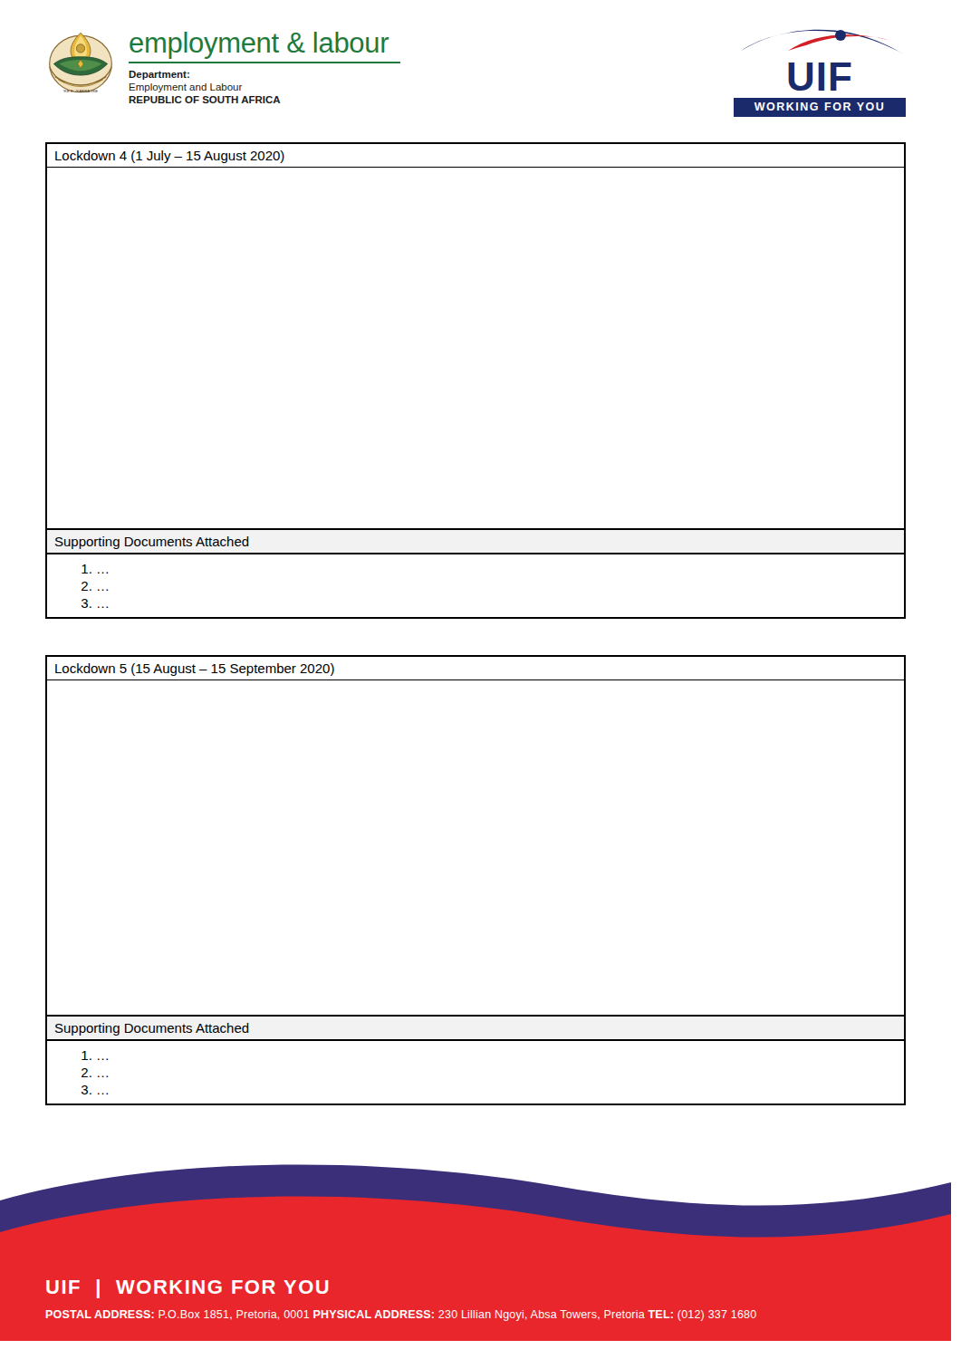!KE E: /XARRA //KE
employment & labour
Department:
Employment and Labour
REPUBLIC OF SOUTH AFRICA
UIF
WORKING FOR YOU
| Lockdown 4 (1 July – 15 August 2020) |
| Supporting Documents Attached |
| … … … |
| Lockdown 5 (15 August – 15 September 2020) |
| Supporting Documents Attached |
| … … … |
UIF | WORKING FOR YOU
POSTAL ADDRESS: P.O.Box 1851, Pretoria, 0001 PHYSICAL ADDRESS: 230 Lillian Ngoyi, Absa Towers, Pretoria TEL: (012) 337 1680